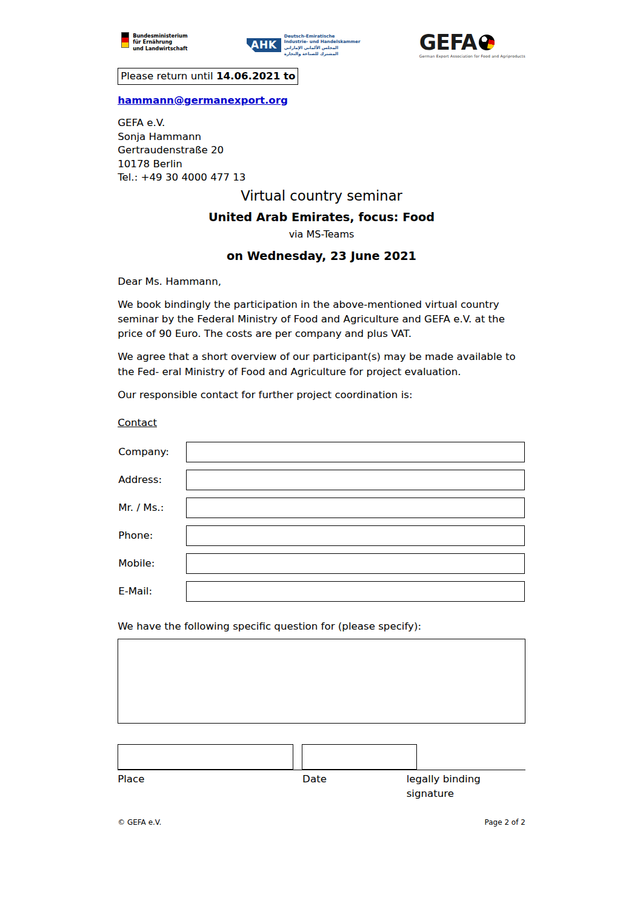Bundesministerium
für Ernährung
und Landwirtschaft
AHK
Deutsch-Emiratische
Industrie- und Handelskammer
المجلس الألماني الإماراتي
المشترك للصناعة والتجارة
GEFA
German Export Association for Food and Agriproducts
Please return until 14.06.2021 to
hammann@germanexport.org
GEFA e.V.
Sonja Hammann
Gertraudenstraße 20
10178 Berlin
Tel.: +49 30 4000 477 13
Virtual country seminar
United Arab Emirates, focus: Food
via MS-Teams
on Wednesday, 23 June 2021
Dear Ms. Hammann,
We book bindingly the participation in the above-mentioned virtual country seminar by the Federal Ministry of Food and Agriculture and GEFA e.V. at the price of 90 Euro. The costs are per company and plus VAT.
We agree that a short overview of our participant(s) may be made available to the Fed- eral Ministry of Food and Agriculture for project evaluation.
Our responsible contact for further project coordination is:
Contact
| Company: | |
| Address: | |
| Mr. / Ms.: | |
| Phone: | |
| Mobile: | |
| E-Mail: | |
We have the following specific question for (please specify):
Place
Date
legally binding signature
© GEFA e.V.
Page 2 of 2